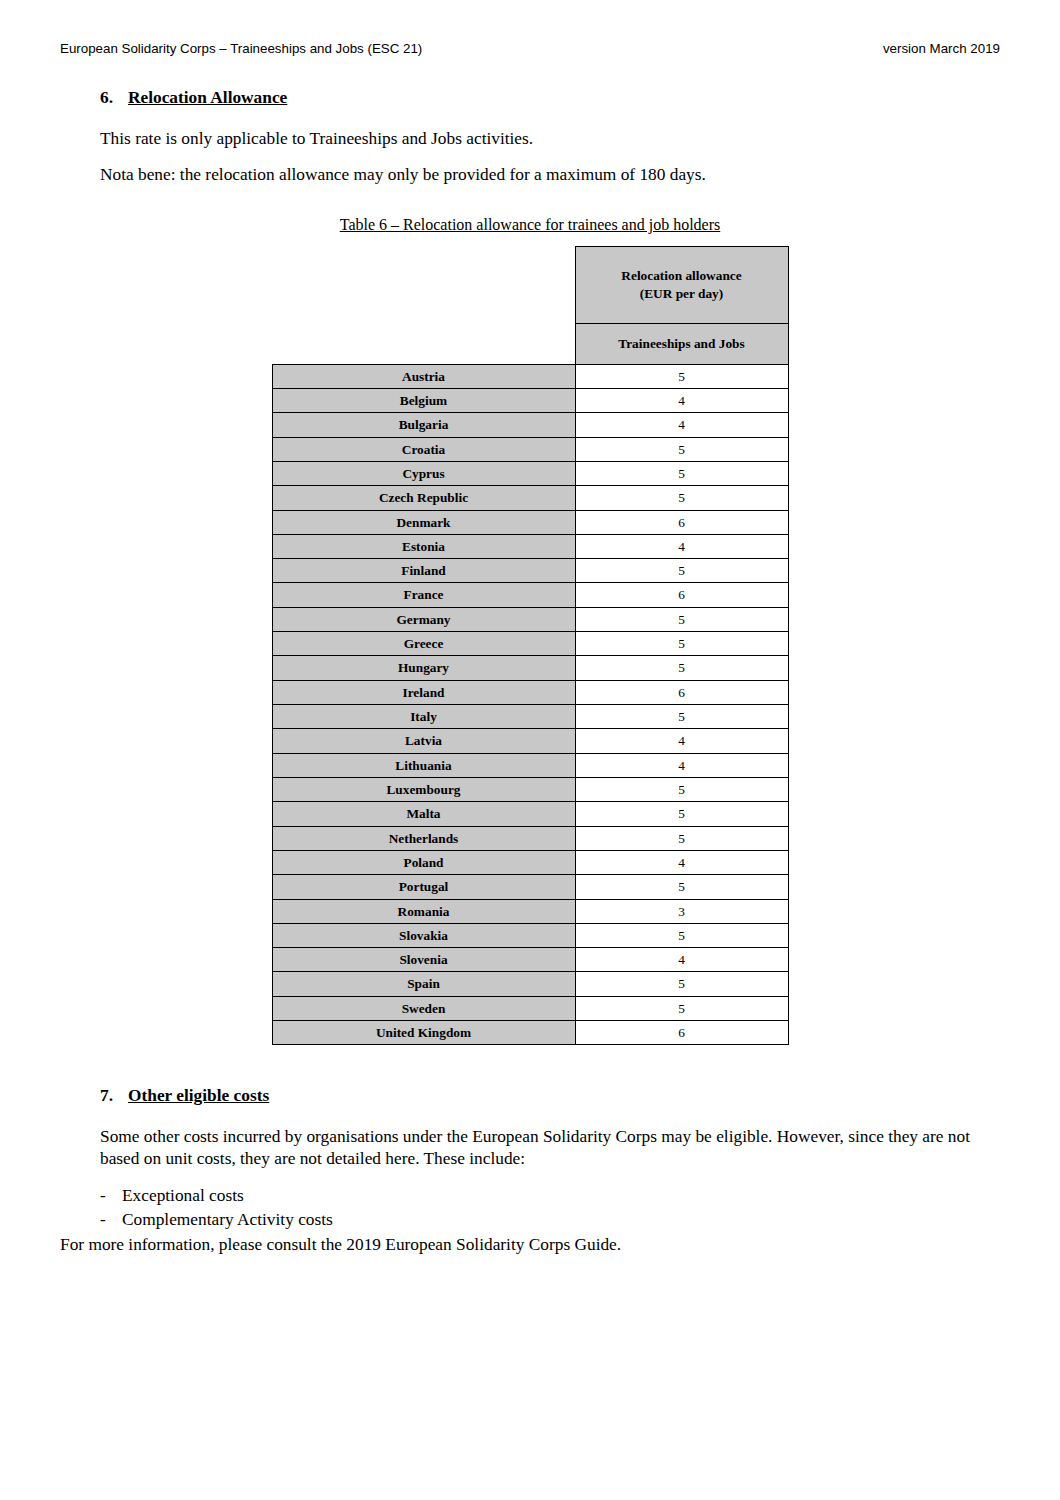European Solidarity Corps – Traineeships and Jobs (ESC 21) version March 2019
6. Relocation Allowance
This rate is only applicable to Traineeships and Jobs activities.
Nota bene: the relocation allowance may only be provided for a maximum of 180 days.
Table 6 – Relocation allowance for trainees and job holders
| | Relocation allowance (EUR per day) |
| --- | --- |
| | Traineeships and Jobs |
| Austria | 5 |
| Belgium | 4 |
| Bulgaria | 4 |
| Croatia | 5 |
| Cyprus | 5 |
| Czech Republic | 5 |
| Denmark | 6 |
| Estonia | 4 |
| Finland | 5 |
| France | 6 |
| Germany | 5 |
| Greece | 5 |
| Hungary | 5 |
| Ireland | 6 |
| Italy | 5 |
| Latvia | 4 |
| Lithuania | 4 |
| Luxembourg | 5 |
| Malta | 5 |
| Netherlands | 5 |
| Poland | 4 |
| Portugal | 5 |
| Romania | 3 |
| Slovakia | 5 |
| Slovenia | 4 |
| Spain | 5 |
| Sweden | 5 |
| United Kingdom | 6 |
7. Other eligible costs
Some other costs incurred by organisations under the European Solidarity Corps may be eligible. However, since they are not based on unit costs, they are not detailed here. These include:
Exceptional costs
Complementary Activity costs
For more information, please consult the 2019 European Solidarity Corps Guide.